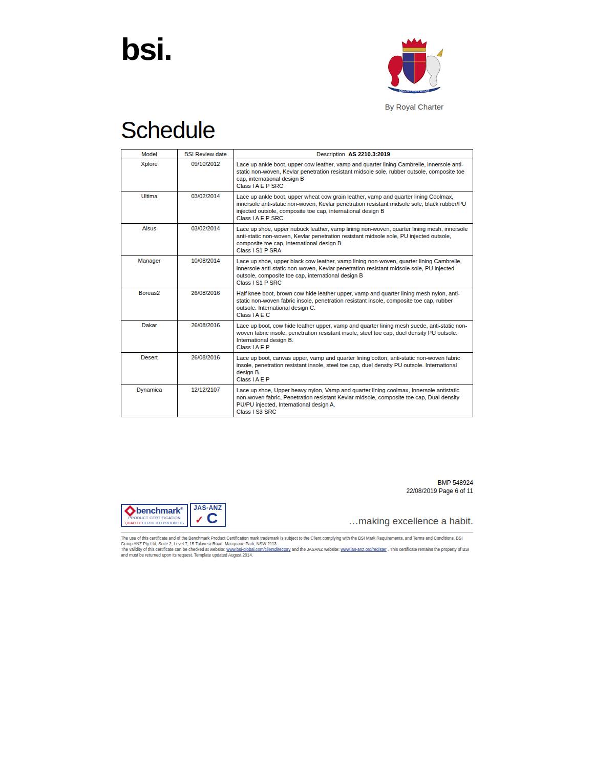bsi.
DIEU ET MON DROIT
By Royal Charter
Schedule
| Model | BSI Review date | Description AS 2210.3:2019 |
| --- | --- | --- |
| Xplore | 09/10/2012 | Lace up ankle boot, upper cow leather, vamp and quarter lining Cambrelle, innersole anti-static non-woven, Kevlar penetration resistant midsole sole, rubber outsole, composite toe cap, international design B Class I A E P SRC |
| Ultima | 03/02/2014 | Lace up ankle boot, upper wheat cow grain leather, vamp and quarter lining Coolmax, innersole anti-static non-woven, Kevlar penetration resistant midsole sole, black rubber/PU injected outsole, composite toe cap, international design B Class I A E P SRC |
| Alsus | 03/02/2014 | Lace up shoe, upper nubuck leather, vamp lining non-woven, quarter lining mesh, innersole anti-static non-woven, Kevlar penetration resistant midsole sole, PU injected outsole, composite toe cap, international design B Class I S1 P SRA |
| Manager | 10/08/2014 | Lace up shoe, upper black cow leather, vamp lining non-woven, quarter lining Cambrelle, innersole anti-static non-woven, Kevlar penetration resistant midsole sole, PU injected outsole, composite toe cap, international design B Class I S1 P SRC |
| Boreas2 | 26/08/2016 | Half knee boot, brown cow hide leather upper, vamp and quarter lining mesh nylon, anti-static non-woven fabric insole, penetration resistant insole, composite toe cap, rubber outsole. International design C. Class I A E C |
| Dakar | 26/08/2016 | Lace up boot, cow hide leather upper, vamp and quarter lining mesh suede, anti-static non-woven fabric insole, penetration resistant insole, steel toe cap, duel density PU outsole. International design B. Class I A E P |
| Desert | 26/08/2016 | Lace up boot, canvas upper, vamp and quarter lining cotton, anti-static non-woven fabric insole, penetration resistant insole, steel toe cap, duel density PU outsole. International design B. Class I A E P |
| Dynamica | 12/12/2107 | Lace up shoe, Upper heavy nylon, Vamp and quarter lining coolmax, Innersole antistatic non-woven fabric, Penetration resistant Kevlar midsole, composite toe cap, Dual density PU/PU injected, International design A. Class I S3 SRC |
BMP 548924
22/08/2019 Page 6 of 11
benchmark®
PRODUCT CERTIFICATION
QUALITY CERTIFIED PRODUCTS
JAS-ANZ
✓C
…making excellence a habit.
The use of this certificate and of the Benchmark Product Certification mark trademark is subject to the Client complying with the BSI Mark Requirements, and Terms and Conditions. BSI Group ANZ Pty Ltd, Suite 2, Level 7, 15 Talavera Road, Macquarie Park, NSW 2113
The validity of this certificate can be checked at website: www.bsi-global.com/clientdirectory and the JASANZ website: www.jas-anz.org/register . This certificate remains the property of BSI and must be returned upon its request. Template updated August 2014.